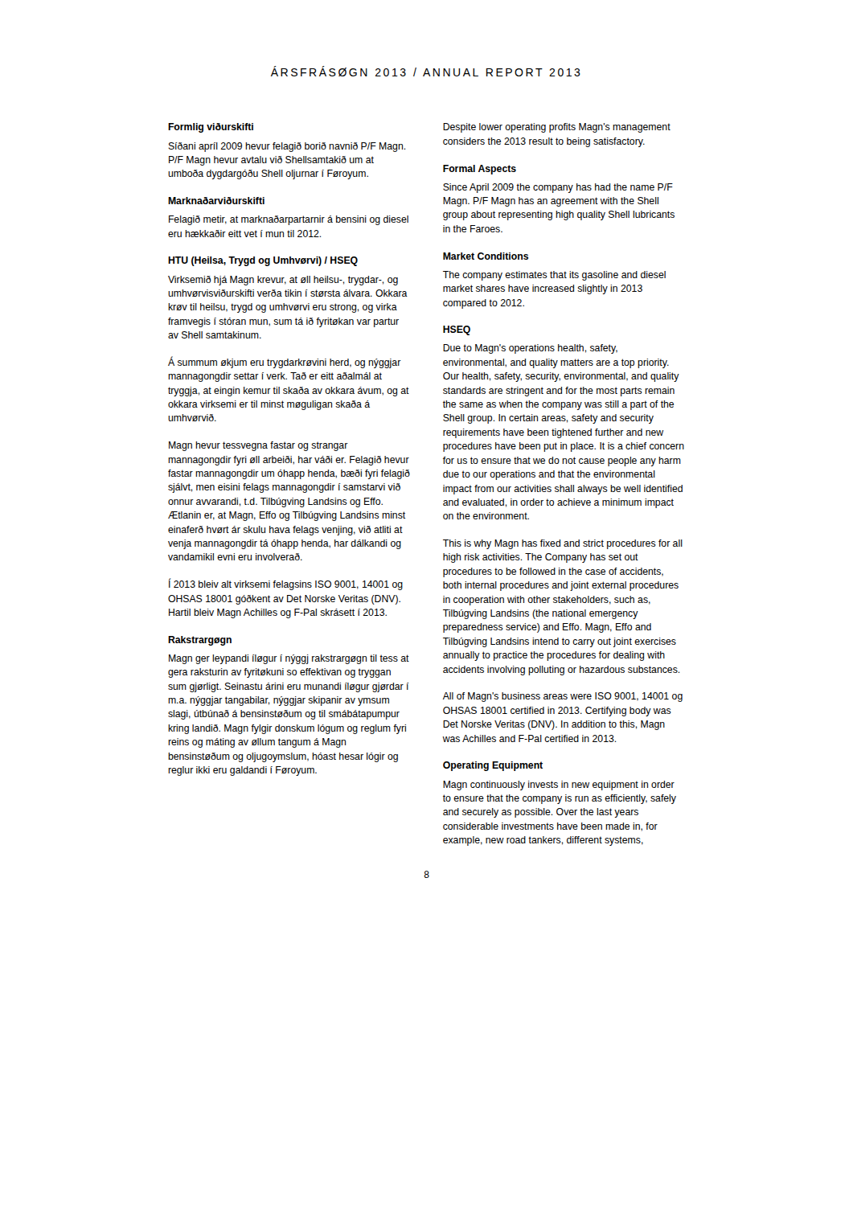ÁRSFRÁSØGN 2013 / ANNUAL REPORT 2013
Formlig viðurskifti
Síðani apríl 2009 hevur felagið borið navnið P/F Magn. P/F Magn hevur avtalu við Shellsamtakið um at umboða dygdargóðu Shell oljurnar í Føroyum.
Marknaðarviðurskifti
Felagið metir, at marknaðarpartarnir á bensini og diesel eru hækkaðir eitt vet í mun til 2012.
HTU (Heilsa, Trygd og Umhvørvi) / HSEQ
Virksemið hjá Magn krevur, at øll heilsu-, trygdar-, og umhvørvisviðurskifti verða tikin í størsta álvara. Okkara krøv til heilsu, trygd og umhvørvi eru strong, og virka framvegis í stóran mun, sum tá ið fyritøkan var partur av Shell samtakinum.
Á summum økjum eru trygdarkrøvini herd, og nýggjar mannagongdir settar í verk. Tað er eitt aðalmál at tryggja, at eingin kemur til skaða av okkara ávum, og at okkara virksemi er til minst møguligan skaða á umhvørvið.
Magn hevur tessvegna fastar og strangar mannagongdir fyri øll arbeiði, har váði er. Felagið hevur fastar mannagongdir um óhapp henda, bæði fyri felagið sjálvt, men eisini felags mannagongdir í samstarvi við onnur avvarandi, t.d. Tilbúgving Landsins og Effo. Ætlanin er, at Magn, Effo og Tilbúgving Landsins minst einaferð hvørt ár skulu hava felags venjing, við atliti at venja mannagongdir tá óhapp henda, har dálkandi og vandamikil evni eru involverað.
Í 2013 bleiv alt virksemi felagsins ISO 9001, 14001 og OHSAS 18001 góðkent av Det Norske Veritas (DNV). Hartil bleiv Magn Achilles og F-Pal skrásett í 2013.
Rakstrargøgn
Magn ger leypandi íløgur í nýggj rakstrargøgn til tess at gera raksturin av fyritøkuni so effektivan og tryggan sum gjørligt. Seinastu árini eru munandi íløgur gjørdar í m.a. nýggjar tangabilar, nýggjar skipanir av ymsum slagi, útbúnað á bensinstøðum og til smábátapumpur kring landið. Magn fylgir donskum lógum og reglum fyri reins og máting av øllum tangum á Magn bensinstøðum og oljugoymslum, hóast hesar lógir og reglur ikki eru galdandi í Føroyum.
Despite lower operating profits Magn's management considers the 2013 result to being satisfactory.
Formal Aspects
Since April 2009 the company has had the name P/F Magn. P/F Magn has an agreement with the Shell group about representing high quality Shell lubricants in the Faroes.
Market Conditions
The company estimates that its gasoline and diesel market shares have increased slightly in 2013 compared to 2012.
HSEQ
Due to Magn's operations health, safety, environmental, and quality matters are a top priority. Our health, safety, security, environmental, and quality standards are stringent and for the most parts remain the same as when the company was still a part of the Shell group. In certain areas, safety and security requirements have been tightened further and new procedures have been put in place. It is a chief concern for us to ensure that we do not cause people any harm due to our operations and that the environmental impact from our activities shall always be well identified and evaluated, in order to achieve a minimum impact on the environment.
This is why Magn has fixed and strict procedures for all high risk activities. The Company has set out procedures to be followed in the case of accidents, both internal procedures and joint external procedures in cooperation with other stakeholders, such as, Tilbúgving Landsins (the national emergency preparedness service) and Effo. Magn, Effo and Tilbúgving Landsins intend to carry out joint exercises annually to practice the procedures for dealing with accidents involving polluting or hazardous substances.
All of Magn's business areas were ISO 9001, 14001 og OHSAS 18001 certified in 2013. Certifying body was Det Norske Veritas (DNV). In addition to this, Magn was Achilles and F-Pal certified in 2013.
Operating Equipment
Magn continuously invests in new equipment in order to ensure that the company is run as efficiently, safely and securely as possible. Over the last years considerable investments have been made in, for example, new road tankers, different systems,
8